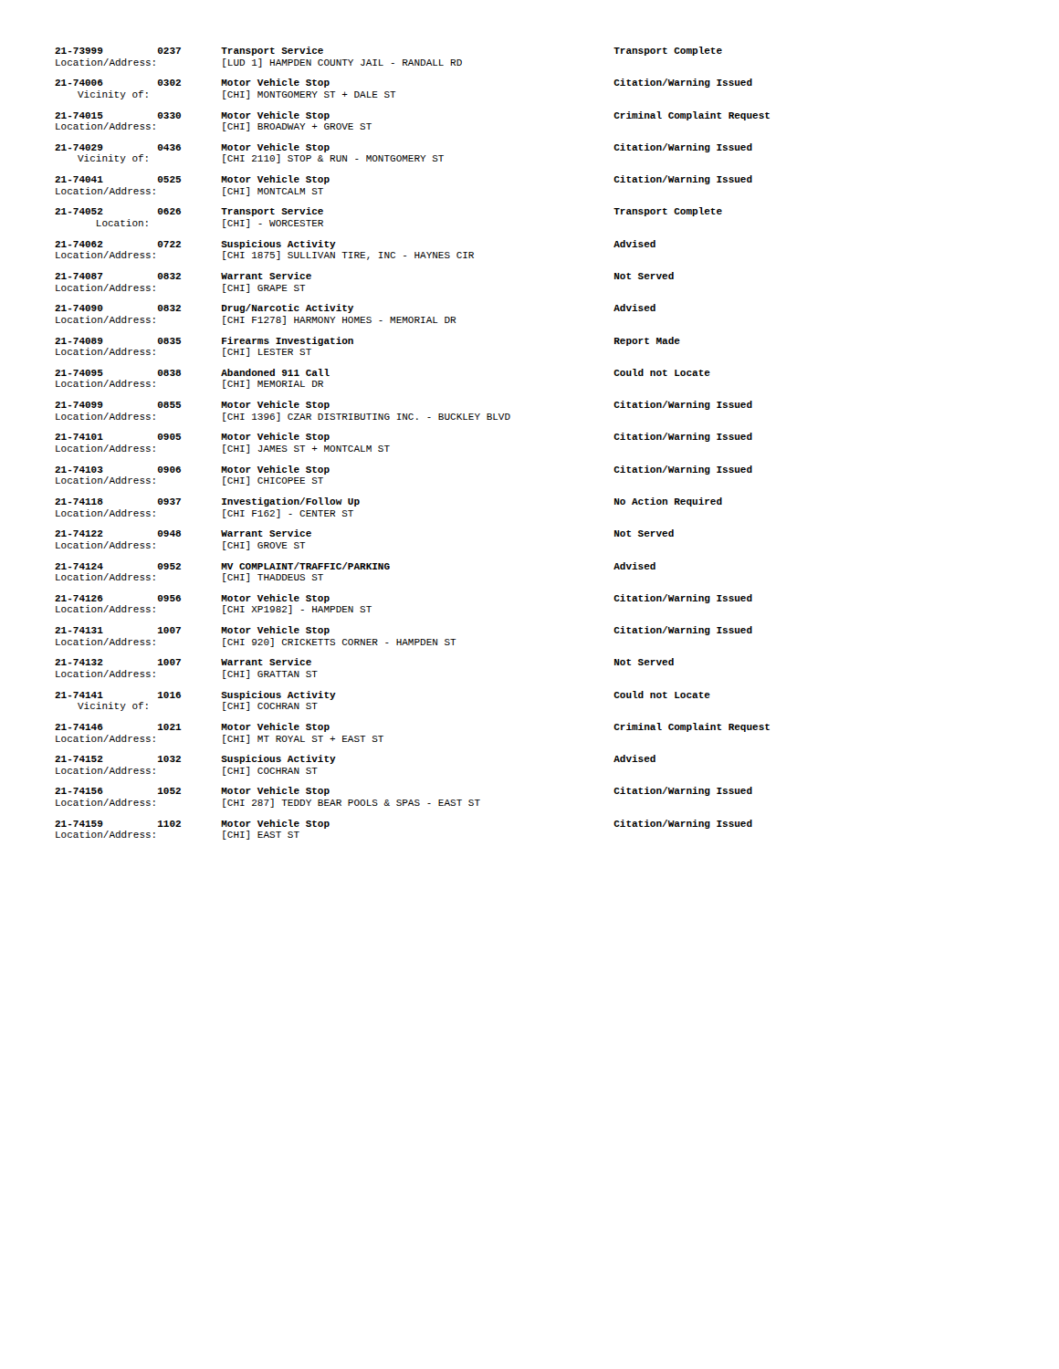| 21-73999 | 0237 | Transport Service | Transport Complete |
| Location/Address: | | [LUD 1] HAMPDEN COUNTY JAIL - RANDALL RD |
| 21-74006 | 0302 | Motor Vehicle Stop | Citation/Warning Issued |
| Vicinity of: | | [CHI] MONTGOMERY ST + DALE ST |
| 21-74015 | 0330 | Motor Vehicle Stop | Criminal Complaint Request |
| Location/Address: | | [CHI] BROADWAY + GROVE ST |
| 21-74029 | 0436 | Motor Vehicle Stop | Citation/Warning Issued |
| Vicinity of: | | [CHI 2110] STOP & RUN - MONTGOMERY ST |
| 21-74041 | 0525 | Motor Vehicle Stop | Citation/Warning Issued |
| Location/Address: | | [CHI] MONTCALM ST |
| 21-74052 | 0626 | Transport Service | Transport Complete |
| Location: | | [CHI] - WORCESTER |
| 21-74062 | 0722 | Suspicious Activity | Advised |
| Location/Address: | | [CHI 1875] SULLIVAN TIRE, INC - HAYNES CIR |
| 21-74087 | 0832 | Warrant Service | Not Served |
| Location/Address: | | [CHI] GRAPE ST |
| 21-74090 | 0832 | Drug/Narcotic Activity | Advised |
| Location/Address: | | [CHI F1278] HARMONY HOMES - MEMORIAL DR |
| 21-74089 | 0835 | Firearms Investigation | Report Made |
| Location/Address: | | [CHI] LESTER ST |
| 21-74095 | 0838 | Abandoned 911 Call | Could not Locate |
| Location/Address: | | [CHI] MEMORIAL DR |
| 21-74099 | 0855 | Motor Vehicle Stop | Citation/Warning Issued |
| Location/Address: | | [CHI 1396] CZAR DISTRIBUTING INC. - BUCKLEY BLVD |
| 21-74101 | 0905 | Motor Vehicle Stop | Citation/Warning Issued |
| Location/Address: | | [CHI] JAMES ST + MONTCALM ST |
| 21-74103 | 0906 | Motor Vehicle Stop | Citation/Warning Issued |
| Location/Address: | | [CHI] CHICOPEE ST |
| 21-74118 | 0937 | Investigation/Follow Up | No Action Required |
| Location/Address: | | [CHI F162] - CENTER ST |
| 21-74122 | 0948 | Warrant Service | Not Served |
| Location/Address: | | [CHI] GROVE ST |
| 21-74124 | 0952 | MV COMPLAINT/TRAFFIC/PARKING | Advised |
| Location/Address: | | [CHI] THADDEUS ST |
| 21-74126 | 0956 | Motor Vehicle Stop | Citation/Warning Issued |
| Location/Address: | | [CHI XP1982] - HAMPDEN ST |
| 21-74131 | 1007 | Motor Vehicle Stop | Citation/Warning Issued |
| Location/Address: | | [CHI 920] CRICKETTS CORNER - HAMPDEN ST |
| 21-74132 | 1007 | Warrant Service | Not Served |
| Location/Address: | | [CHI] GRATTAN ST |
| 21-74141 | 1016 | Suspicious Activity | Could not Locate |
| Vicinity of: | | [CHI] COCHRAN ST |
| 21-74146 | 1021 | Motor Vehicle Stop | Criminal Complaint Request |
| Location/Address: | | [CHI] MT ROYAL ST + EAST ST |
| 21-74152 | 1032 | Suspicious Activity | Advised |
| Location/Address: | | [CHI] COCHRAN ST |
| 21-74156 | 1052 | Motor Vehicle Stop | Citation/Warning Issued |
| Location/Address: | | [CHI 287] TEDDY BEAR POOLS & SPAS - EAST ST |
| 21-74159 | 1102 | Motor Vehicle Stop | Citation/Warning Issued |
| Location/Address: | | [CHI] EAST ST |